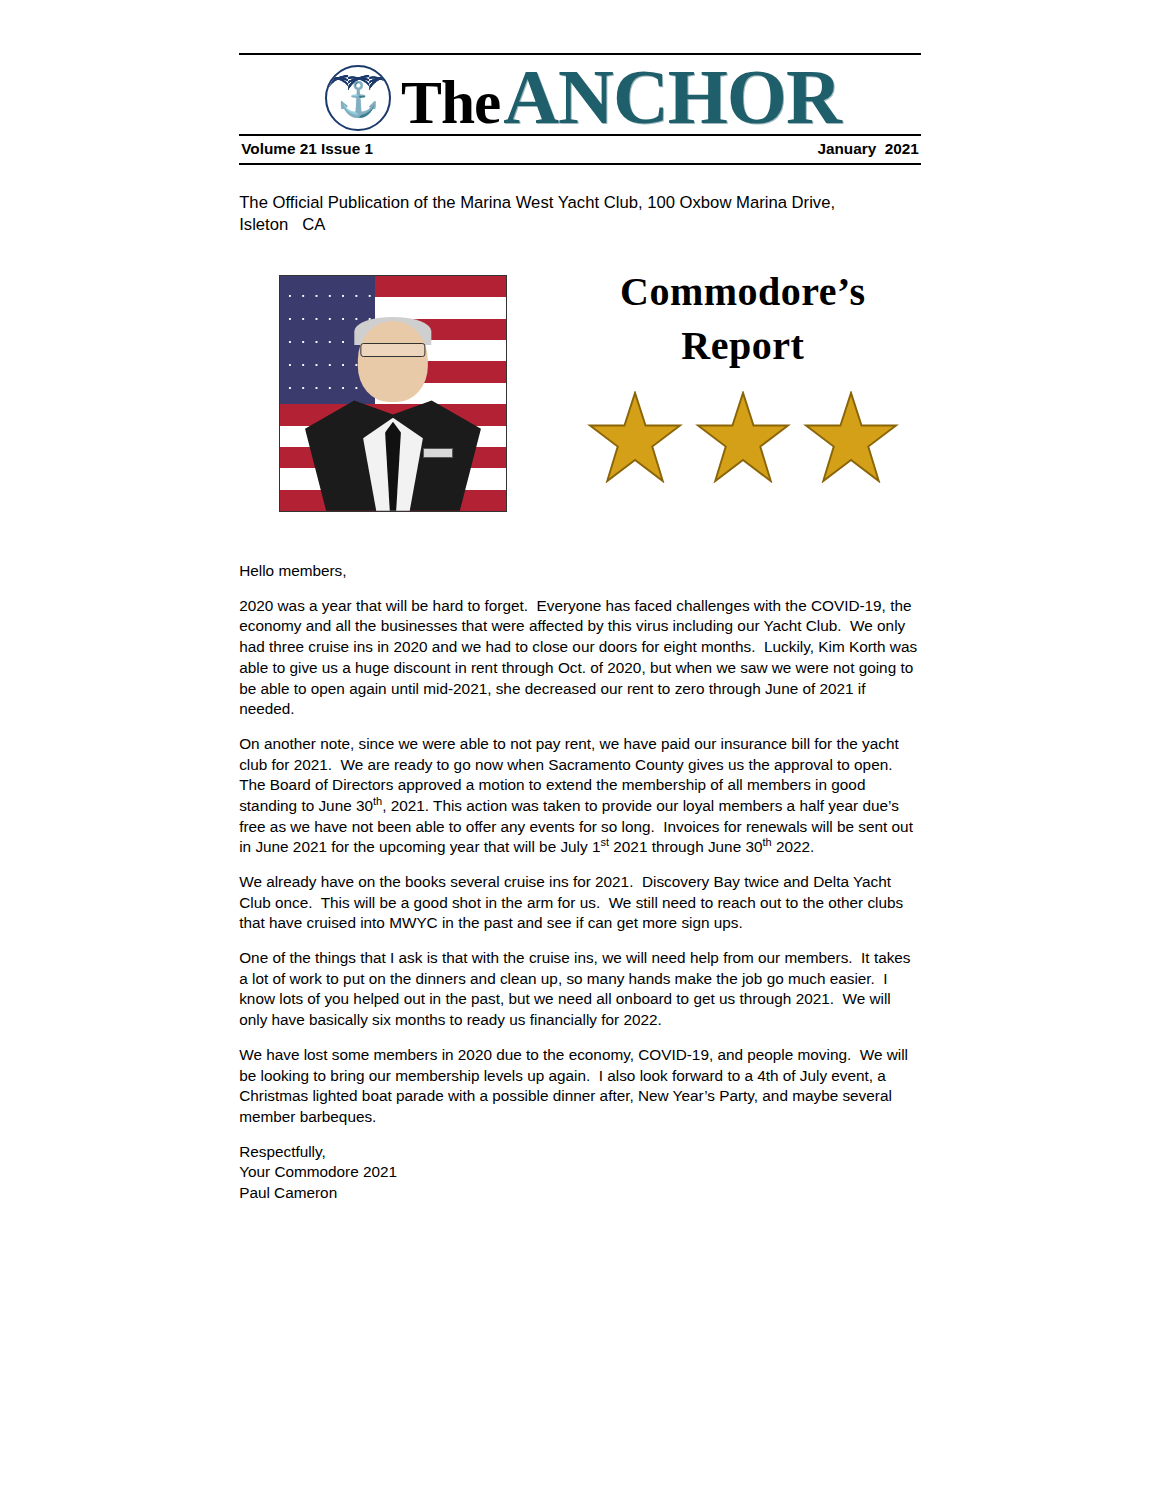⚓
The ANCHOR
Volume 21 Issue 1 January 2021
The Official Publication of the Marina West Yacht Club, 100 Oxbow Marina Drive, Isleton CA
Commodore’s Report
Hello members,
2020 was a year that will be hard to forget. Everyone has faced challenges with the COVID-19, the economy and all the businesses that were affected by this virus including our Yacht Club. We only had three cruise ins in 2020 and we had to close our doors for eight months. Luckily, Kim Korth was able to give us a huge discount in rent through Oct. of 2020, but when we saw we were not going to be able to open again until mid-2021, she decreased our rent to zero through June of 2021 if needed.
On another note, since we were able to not pay rent, we have paid our insurance bill for the yacht club for 2021. We are ready to go now when Sacramento County gives us the approval to open. The Board of Directors approved a motion to extend the membership of all members in good standing to June 30th, 2021. This action was taken to provide our loyal members a half year due’s free as we have not been able to offer any events for so long. Invoices for renewals will be sent out in June 2021 for the upcoming year that will be July 1st 2021 through June 30th 2022.
We already have on the books several cruise ins for 2021. Discovery Bay twice and Delta Yacht Club once. This will be a good shot in the arm for us. We still need to reach out to the other clubs that have cruised into MWYC in the past and see if can get more sign ups.
One of the things that I ask is that with the cruise ins, we will need help from our members. It takes a lot of work to put on the dinners and clean up, so many hands make the job go much easier. I know lots of you helped out in the past, but we need all onboard to get us through 2021. We will only have basically six months to ready us financially for 2022.
We have lost some members in 2020 due to the economy, COVID-19, and people moving. We will be looking to bring our membership levels up again. I also look forward to a 4th of July event, a Christmas lighted boat parade with a possible dinner after, New Year’s Party, and maybe several member barbeques.
Respectfully,
Your Commodore 2021
Paul Cameron